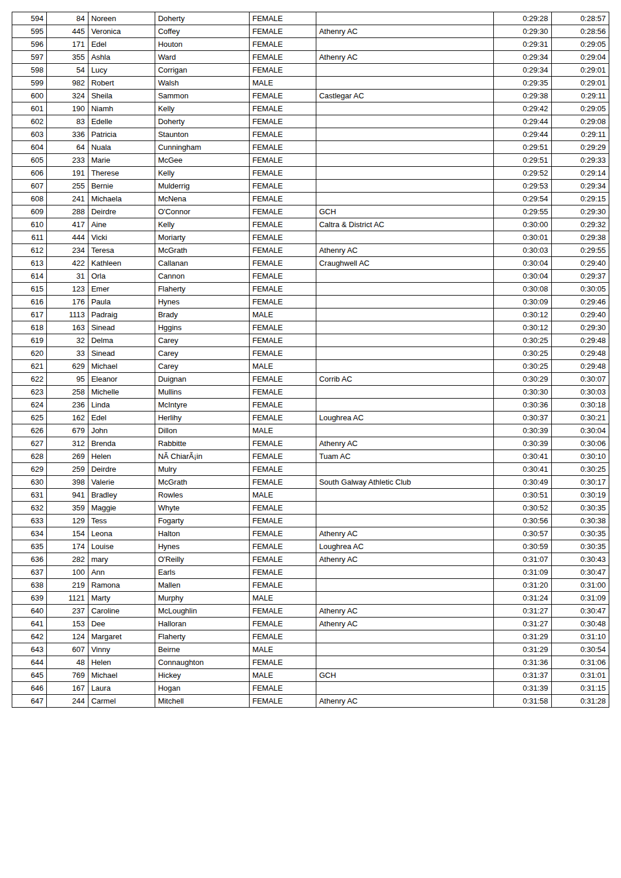| 594 | 84 | Noreen | Doherty | FEMALE | | 0:29:28 | 0:28:57 |
| 595 | 445 | Veronica | Coffey | FEMALE | Athenry AC | 0:29:30 | 0:28:56 |
| 596 | 171 | Edel | Houton | FEMALE | | 0:29:31 | 0:29:05 |
| 597 | 355 | Ashla | Ward | FEMALE | Athenry AC | 0:29:34 | 0:29:04 |
| 598 | 54 | Lucy | Corrigan | FEMALE | | 0:29:34 | 0:29:01 |
| 599 | 982 | Robert | Walsh | MALE | | 0:29:35 | 0:29:01 |
| 600 | 324 | Sheila | Sammon | FEMALE | Castlegar AC | 0:29:38 | 0:29:11 |
| 601 | 190 | Niamh | Kelly | FEMALE | | 0:29:42 | 0:29:05 |
| 602 | 83 | Edelle | Doherty | FEMALE | | 0:29:44 | 0:29:08 |
| 603 | 336 | Patricia | Staunton | FEMALE | | 0:29:44 | 0:29:11 |
| 604 | 64 | Nuala | Cunningham | FEMALE | | 0:29:51 | 0:29:29 |
| 605 | 233 | Marie | McGee | FEMALE | | 0:29:51 | 0:29:33 |
| 606 | 191 | Therese | Kelly | FEMALE | | 0:29:52 | 0:29:14 |
| 607 | 255 | Bernie | Mulderrig | FEMALE | | 0:29:53 | 0:29:34 |
| 608 | 241 | Michaela | McNena | FEMALE | | 0:29:54 | 0:29:15 |
| 609 | 288 | Deirdre | O'Connor | FEMALE | GCH | 0:29:55 | 0:29:30 |
| 610 | 417 | Aine | Kelly | FEMALE | Caltra & District AC | 0:30:00 | 0:29:32 |
| 611 | 444 | Vicki | Moriarty | FEMALE | | 0:30:01 | 0:29:38 |
| 612 | 234 | Teresa | McGrath | FEMALE | Athenry AC | 0:30:03 | 0:29:55 |
| 613 | 422 | Kathleen | Callanan | FEMALE | Craughwell AC | 0:30:04 | 0:29:40 |
| 614 | 31 | Orla | Cannon | FEMALE | | 0:30:04 | 0:29:37 |
| 615 | 123 | Emer | Flaherty | FEMALE | | 0:30:08 | 0:30:05 |
| 616 | 176 | Paula | Hynes | FEMALE | | 0:30:09 | 0:29:46 |
| 617 | 1113 | Padraig | Brady | MALE | | 0:30:12 | 0:29:40 |
| 618 | 163 | Sinead | Hggins | FEMALE | | 0:30:12 | 0:29:30 |
| 619 | 32 | Delma | Carey | FEMALE | | 0:30:25 | 0:29:48 |
| 620 | 33 | Sinead | Carey | FEMALE | | 0:30:25 | 0:29:48 |
| 621 | 629 | Michael | Carey | MALE | | 0:30:25 | 0:29:48 |
| 622 | 95 | Eleanor | Duignan | FEMALE | Corrib AC | 0:30:29 | 0:30:07 |
| 623 | 258 | Michelle | Mullins | FEMALE | | 0:30:30 | 0:30:03 |
| 624 | 236 | Linda | McIntyre | FEMALE | | 0:30:36 | 0:30:18 |
| 625 | 162 | Edel | Herlihy | FEMALE | Loughrea AC | 0:30:37 | 0:30:21 |
| 626 | 679 | John | Dillon | MALE | | 0:30:39 | 0:30:04 |
| 627 | 312 | Brenda | Rabbitte | FEMALE | Athenry AC | 0:30:39 | 0:30:06 |
| 628 | 269 | Helen | NÃ­ ChiarÃ¡in | FEMALE | Tuam AC | 0:30:41 | 0:30:10 |
| 629 | 259 | Deirdre | Mulry | FEMALE | | 0:30:41 | 0:30:25 |
| 630 | 398 | Valerie | McGrath | FEMALE | South Galway Athletic Club | 0:30:49 | 0:30:17 |
| 631 | 941 | Bradley | Rowles | MALE | | 0:30:51 | 0:30:19 |
| 632 | 359 | Maggie | Whyte | FEMALE | | 0:30:52 | 0:30:35 |
| 633 | 129 | Tess | Fogarty | FEMALE | | 0:30:56 | 0:30:38 |
| 634 | 154 | Leona | Halton | FEMALE | Athenry AC | 0:30:57 | 0:30:35 |
| 635 | 174 | Louise | Hynes | FEMALE | Loughrea AC | 0:30:59 | 0:30:35 |
| 636 | 282 | mary | O'Reilly | FEMALE | Athenry AC | 0:31:07 | 0:30:43 |
| 637 | 100 | Ann | Earls | FEMALE | | 0:31:09 | 0:30:47 |
| 638 | 219 | Ramona | Mallen | FEMALE | | 0:31:20 | 0:31:00 |
| 639 | 1121 | Marty | Murphy | MALE | | 0:31:24 | 0:31:09 |
| 640 | 237 | Caroline | McLoughlin | FEMALE | Athenry AC | 0:31:27 | 0:30:47 |
| 641 | 153 | Dee | Halloran | FEMALE | Athenry AC | 0:31:27 | 0:30:48 |
| 642 | 124 | Margaret | Flaherty | FEMALE | | 0:31:29 | 0:31:10 |
| 643 | 607 | Vinny | Beirne | MALE | | 0:31:29 | 0:30:54 |
| 644 | 48 | Helen | Connaughton | FEMALE | | 0:31:36 | 0:31:06 |
| 645 | 769 | Michael | Hickey | MALE | GCH | 0:31:37 | 0:31:01 |
| 646 | 167 | Laura | Hogan | FEMALE | | 0:31:39 | 0:31:15 |
| 647 | 244 | Carmel | Mitchell | FEMALE | Athenry AC | 0:31:58 | 0:31:28 |